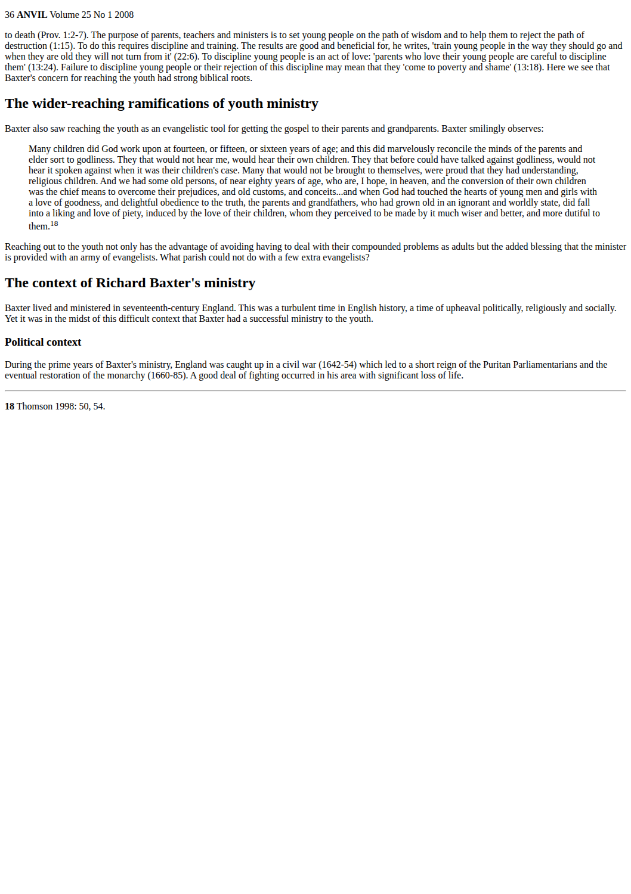36 ANVIL Volume 25 No 1 2008
to death (Prov. 1:2-7). The purpose of parents, teachers and ministers is to set young people on the path of wisdom and to help them to reject the path of destruction (1:15). To do this requires discipline and training. The results are good and beneficial for, he writes, 'train young people in the way they should go and when they are old they will not turn from it' (22:6). To discipline young people is an act of love: 'parents who love their young people are careful to discipline them' (13:24). Failure to discipline young people or their rejection of this discipline may mean that they 'come to poverty and shame' (13:18). Here we see that Baxter's concern for reaching the youth had strong biblical roots.
The wider-reaching ramifications of youth ministry
Baxter also saw reaching the youth as an evangelistic tool for getting the gospel to their parents and grandparents. Baxter smilingly observes:
Many children did God work upon at fourteen, or fifteen, or sixteen years of age; and this did marvelously reconcile the minds of the parents and elder sort to godliness. They that would not hear me, would hear their own children. They that before could have talked against godliness, would not hear it spoken against when it was their children's case. Many that would not be brought to themselves, were proud that they had understanding, religious children. And we had some old persons, of near eighty years of age, who are, I hope, in heaven, and the conversion of their own children was the chief means to overcome their prejudices, and old customs, and conceits...and when God had touched the hearts of young men and girls with a love of goodness, and delightful obedience to the truth, the parents and grandfathers, who had grown old in an ignorant and worldly state, did fall into a liking and love of piety, induced by the love of their children, whom they perceived to be made by it much wiser and better, and more dutiful to them.18
Reaching out to the youth not only has the advantage of avoiding having to deal with their compounded problems as adults but the added blessing that the minister is provided with an army of evangelists. What parish could not do with a few extra evangelists?
The context of Richard Baxter's ministry
Baxter lived and ministered in seventeenth-century England. This was a turbulent time in English history, a time of upheaval politically, religiously and socially. Yet it was in the midst of this difficult context that Baxter had a successful ministry to the youth.
Political context
During the prime years of Baxter's ministry, England was caught up in a civil war (1642-54) which led to a short reign of the Puritan Parliamentarians and the eventual restoration of the monarchy (1660-85). A good deal of fighting occurred in his area with significant loss of life.
18 Thomson 1998: 50, 54.